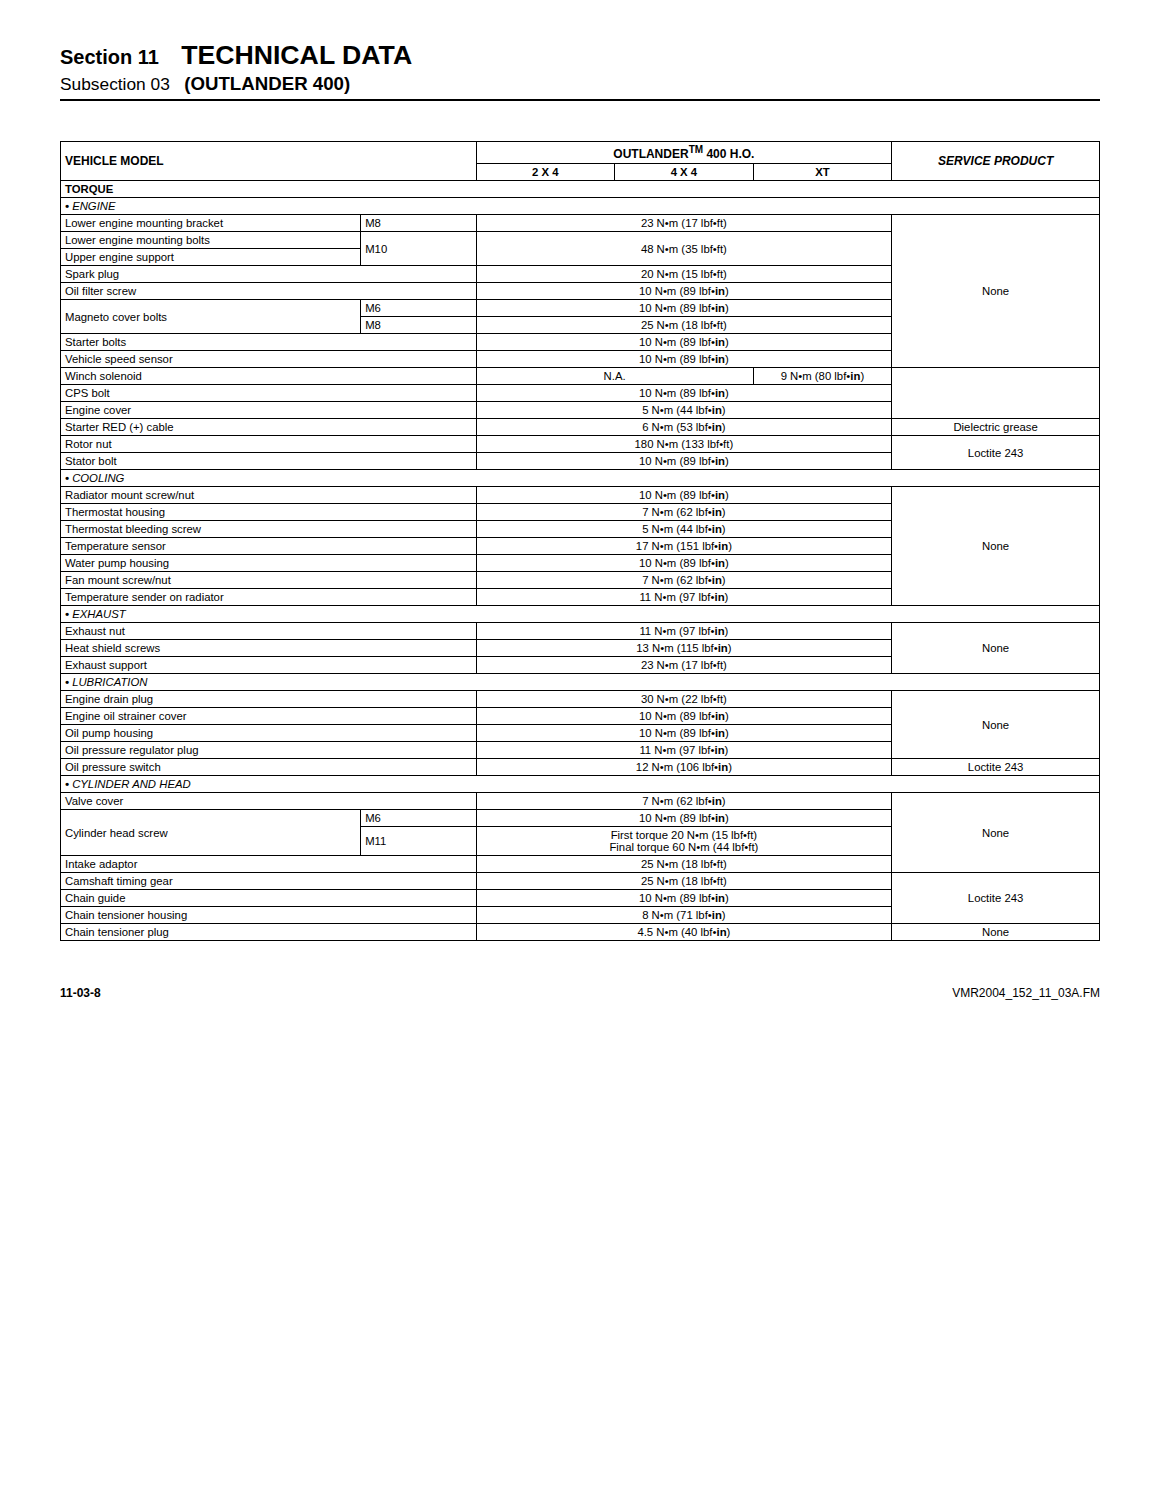Section 11 TECHNICAL DATA
Subsection 03 (OUTLANDER 400)
| VEHICLE MODEL | OUTLANDER TM 400 H.O. | SERVICE PRODUCT |
| 2 X 4 | 4 X 4 | XT |
| TORQUE |
| • ENGINE |
| Lower engine mounting bracket | M8 | 23 N•m (17 lbf•ft) | None |
| Lower engine mounting bolts | M10 | 48 N•m (35 lbf•ft) |
| Upper engine support |
| Spark plug | 20 N•m (15 lbf•ft) |
| Oil filter screw | 10 N•m (89 lbf• in ) |
| Magneto cover bolts | M6 | 10 N•m (89 lbf• in ) |
| M8 | 25 N•m (18 lbf•ft) |
| Starter bolts | 10 N•m (89 lbf• in ) |
| Vehicle speed sensor | 10 N•m (89 lbf• in ) |
| Winch solenoid | N.A. | 9 N•m (80 lbf• in ) | |
| CPS bolt | 10 N•m (89 lbf• in ) |
| Engine cover | 5 N•m (44 lbf• in ) |
| Starter RED (+) cable | 6 N•m (53 lbf• in ) | Dielectric grease |
| Rotor nut | 180 N•m (133 lbf•ft) | Loctite 243 |
| Stator bolt | 10 N•m (89 lbf• in ) |
| • COOLING |
| Radiator mount screw/nut | 10 N•m (89 lbf• in ) | None |
| Thermostat housing | 7 N•m (62 lbf• in ) |
| Thermostat bleeding screw | 5 N•m (44 lbf• in ) |
| Temperature sensor | 17 N•m (151 lbf• in ) |
| Water pump housing | 10 N•m (89 lbf• in ) |
| Fan mount screw/nut | 7 N•m (62 lbf• in ) |
| Temperature sender on radiator | 11 N•m (97 lbf• in ) |
| • EXHAUST |
| Exhaust nut | 11 N•m (97 lbf• in ) | None |
| Heat shield screws | 13 N•m (115 lbf• in ) |
| Exhaust support | 23 N•m (17 lbf•ft) |
| • LUBRICATION |
| Engine drain plug | 30 N•m (22 lbf•ft) | None |
| Engine oil strainer cover | 10 N•m (89 lbf• in ) |
| Oil pump housing | 10 N•m (89 lbf• in ) |
| Oil pressure regulator plug | 11 N•m (97 lbf• in ) |
| Oil pressure switch | 12 N•m (106 lbf• in ) | Loctite 243 |
| • CYLINDER AND HEAD |
| Valve cover | 7 N•m (62 lbf• in ) | None |
| Cylinder head screw | M6 | 10 N•m (89 lbf• in ) |
| M11 | First torque 20 N•m (15 lbf•ft) Final torque 60 N•m (44 lbf•ft) |
| Intake adaptor | 25 N•m (18 lbf•ft) |
| Camshaft timing gear | 25 N•m (18 lbf•ft) | Loctite 243 |
| Chain guide | 10 N•m (89 lbf• in ) |
| Chain tensioner housing | 8 N•m (71 lbf• in ) |
| Chain tensioner plug | 4.5 N•m (40 lbf• in ) | None |
11-03-8
VMR2004_152_11_03A.FM